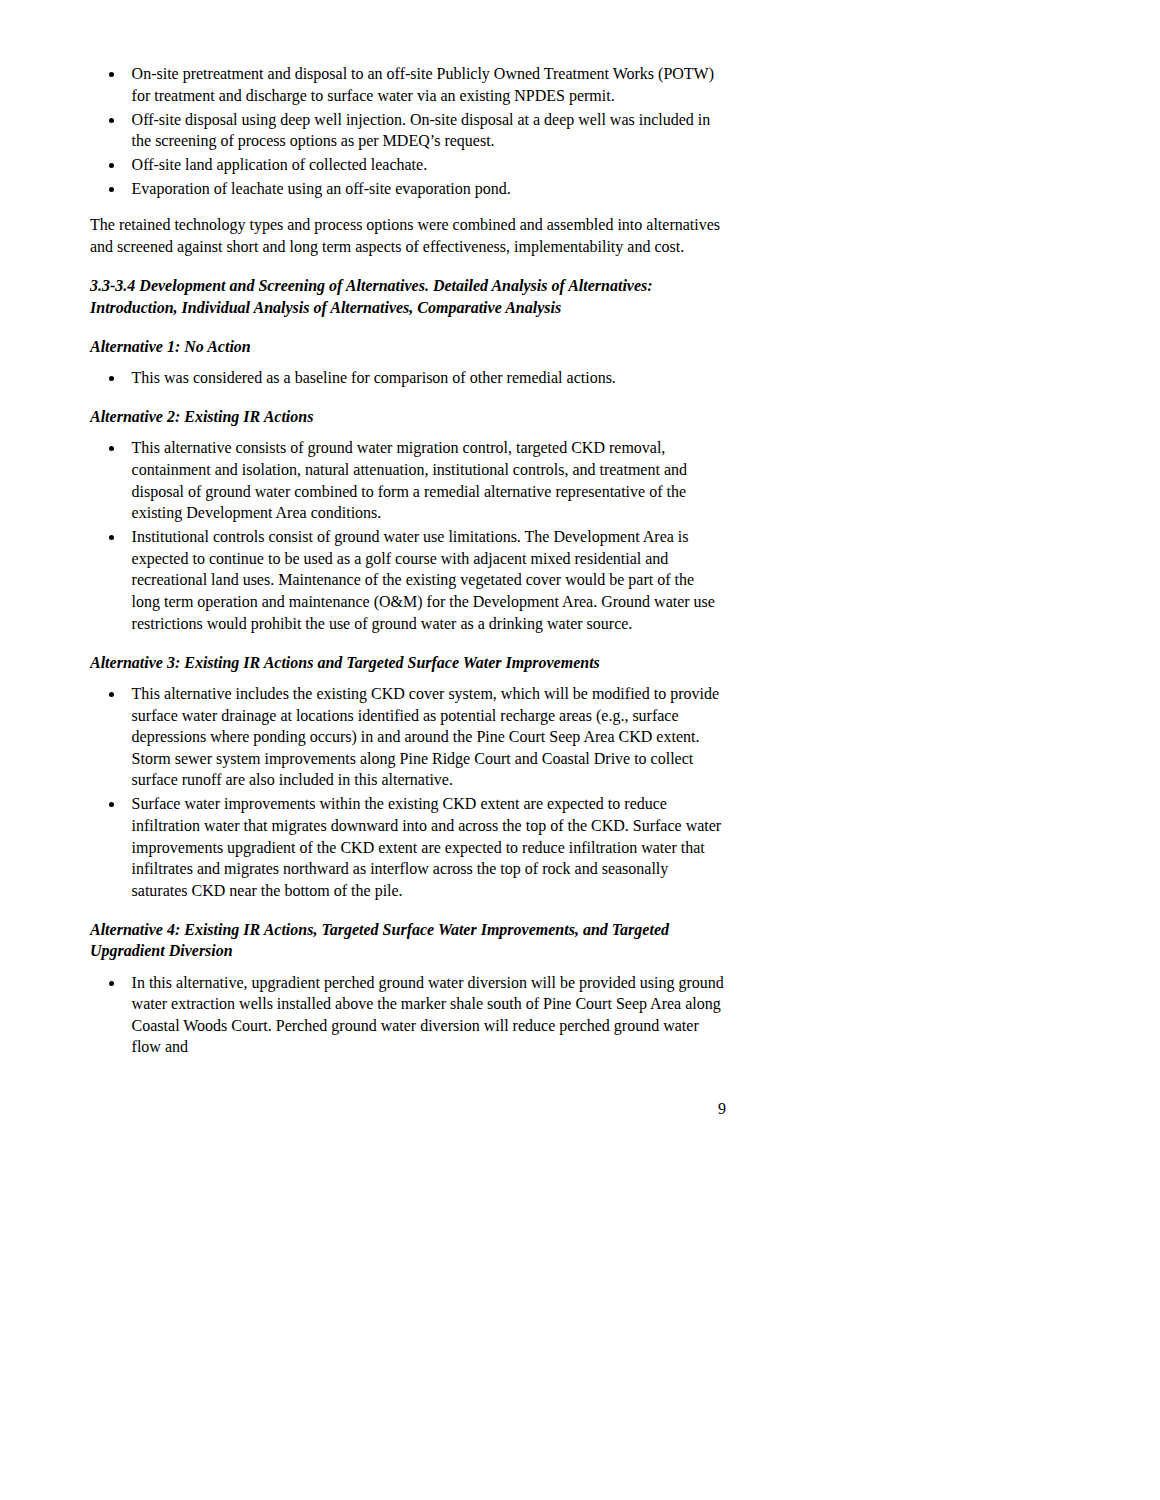On-site pretreatment and disposal to an off-site Publicly Owned Treatment Works (POTW) for treatment and discharge to surface water via an existing NPDES permit.
Off-site disposal using deep well injection. On-site disposal at a deep well was included in the screening of process options as per MDEQ’s request.
Off-site land application of collected leachate.
Evaporation of leachate using an off-site evaporation pond.
The retained technology types and process options were combined and assembled into alternatives and screened against short and long term aspects of effectiveness, implementability and cost.
3.3-3.4 Development and Screening of Alternatives. Detailed Analysis of Alternatives: Introduction, Individual Analysis of Alternatives, Comparative Analysis
Alternative 1: No Action
This was considered as a baseline for comparison of other remedial actions.
Alternative 2: Existing IR Actions
This alternative consists of ground water migration control, targeted CKD removal, containment and isolation, natural attenuation, institutional controls, and treatment and disposal of ground water combined to form a remedial alternative representative of the existing Development Area conditions.
Institutional controls consist of ground water use limitations. The Development Area is expected to continue to be used as a golf course with adjacent mixed residential and recreational land uses. Maintenance of the existing vegetated cover would be part of the long term operation and maintenance (O&M) for the Development Area. Ground water use restrictions would prohibit the use of ground water as a drinking water source.
Alternative 3: Existing IR Actions and Targeted Surface Water Improvements
This alternative includes the existing CKD cover system, which will be modified to provide surface water drainage at locations identified as potential recharge areas (e.g., surface depressions where ponding occurs) in and around the Pine Court Seep Area CKD extent. Storm sewer system improvements along Pine Ridge Court and Coastal Drive to collect surface runoff are also included in this alternative.
Surface water improvements within the existing CKD extent are expected to reduce infiltration water that migrates downward into and across the top of the CKD. Surface water improvements upgradient of the CKD extent are expected to reduce infiltration water that infiltrates and migrates northward as interflow across the top of rock and seasonally saturates CKD near the bottom of the pile.
Alternative 4: Existing IR Actions, Targeted Surface Water Improvements, and Targeted Upgradient Diversion
In this alternative, upgradient perched ground water diversion will be provided using ground water extraction wells installed above the marker shale south of Pine Court Seep Area along Coastal Woods Court. Perched ground water diversion will reduce perched ground water flow and
9